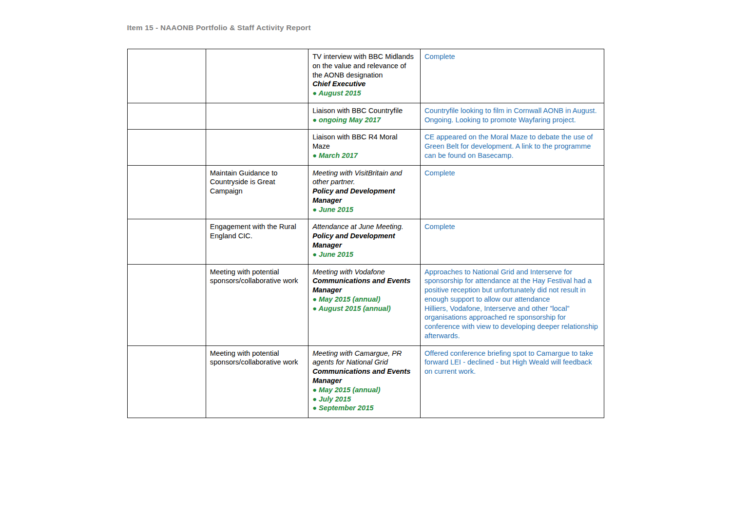Item 15 - NAAONB Portfolio & Staff Activity Report
| | | TV interview with BBC Midlands on the value and relevance of the AONB designation Chief Executive ● August 2015 | Complete |
| | | Liaison with BBC Countryfile ● ongoing May 2017 | Countryfile looking to film in Cornwall AONB in August. Ongoing. Looking to promote Wayfaring project. |
| | | Liaison with BBC R4 Moral Maze ● March 2017 | CE appeared on the Moral Maze to debate the use of Green Belt for development. A link to the programme can be found on Basecamp. |
| | Maintain Guidance to Countryside is Great Campaign | Meeting with VisitBritain and other partner. Policy and Development Manager ● June 2015 | Complete |
| | Engagement with the Rural England CIC. | Attendance at June Meeting. Policy and Development Manager ● June 2015 | Complete |
| | Meeting with potential sponsors/collaborative work | Meeting with Vodafone Communications and Events Manager ● May 2015 (annual) ● August 2015 (annual) | Approaches to National Grid and Interserve for sponsorship for attendance at the Hay Festival had a positive reception but unfortunately did not result in enough support to allow our attendance Hilliers, Vodafone, Interserve and other ”local” organisations approached re sponsorship for conference with view to developing deeper relationship afterwards. |
| | Meeting with potential sponsors/collaborative work | Meeting with Camargue, PR agents for National Grid Communications and Events Manager ● May 2015 (annual) ● July 2015 ● September 2015 | Offered conference briefing spot to Camargue to take forward LEI - declined - but High Weald will feedback on current work. |